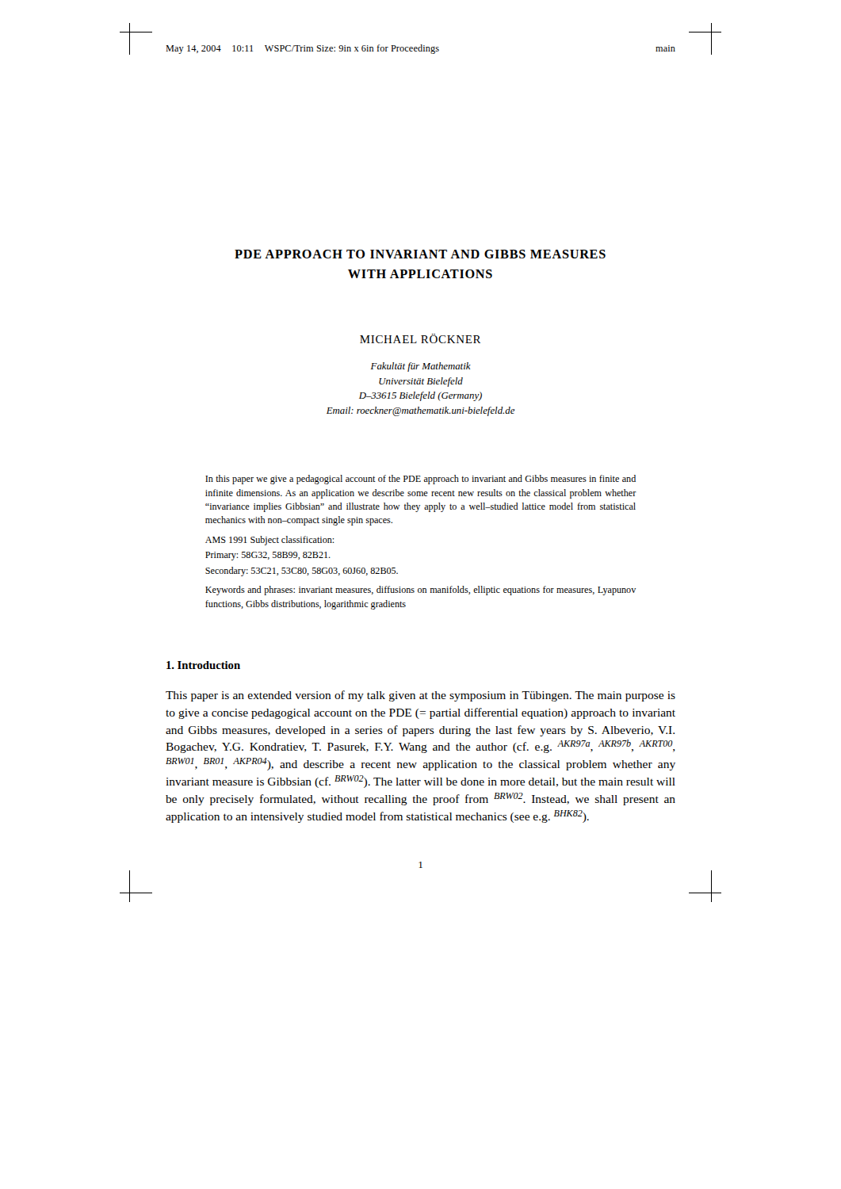May 14, 200410:11 WSPC/Trim Size: 9in x 6in for Proceedings main
PDE approach to invariant and Gibbs measures
with applications
MICHAEL RÖCKNER
Fakultät für Mathematik
Universität Bielefeld
D–33615 Bielefeld (Germany)
Email: roeckner@mathematik.uni-bielefeld.de
In this paper we give a pedagogical account of the PDE approach to invariant and Gibbs measures in finite and infinite dimensions. As an application we describe some recent new results on the classical problem whether “invariance implies Gibbsian” and illustrate how they apply to a well–studied lattice model from statistical mechanics with non–compact single spin spaces.
AMS 1991 Subject classification:
Primary: 58G32, 58B99, 82B21.
Secondary: 53C21, 53C80, 58G03, 60J60, 82B05.
Keywords and phrases: invariant measures, diffusions on manifolds, elliptic equations for measures, Lyapunov functions, Gibbs distributions, logarithmic gradients
1. Introduction
This paper is an extended version of my talk given at the symposium in Tübingen. The main purpose is to give a concise pedagogical account on the PDE (= partial differential equation) approach to invariant and Gibbs measures, developed in a series of papers during the last few years by S. Albeverio, V.I. Bogachev, Y.G. Kondratiev, T. Pasurek, F.Y. Wang and the author (cf. e.g. AKR97a, AKR97b, AKRT00, BRW01, BR01, AKPR04), and describe a recent new application to the classical problem whether any invariant measure is Gibbsian (cf. BRW02). The latter will be done in more detail, but the main result will be only precisely formulated, without recalling the proof from BRW02. Instead, we shall present an application to an intensively studied model from statistical mechanics (see e.g. BHK82).
1